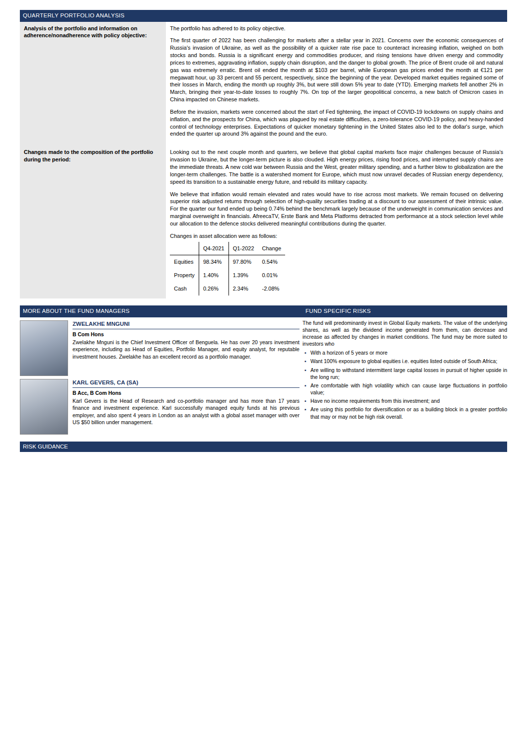QUARTERLY PORTFOLIO ANALYSIS
| Analysis of the portfolio and information on adherence/nonadherence with policy objective: | The portfolio has adhered to its policy objective. The first quarter of 2022 has been challenging for markets after a stellar year in 2021. Concerns over the economic consequences of Russia's invasion of Ukraine, as well as the possibility of a quicker rate rise pace to counteract increasing inflation, weighed on both stocks and bonds. Russia is a significant energy and commodities producer, and rising tensions have driven energy and commodity prices to extremes, aggravating inflation, supply chain disruption, and the danger to global growth. The price of Brent crude oil and natural gas was extremely erratic. Brent oil ended the month at $103 per barrel, while European gas prices ended the month at €121 per megawatt hour, up 33 percent and 55 percent, respectively, since the beginning of the year. Developed market equities regained some of their losses in March, ending the month up roughly 3%, but were still down 5% year to date (YTD). Emerging markets fell another 2% in March, bringing their year-to-date losses to roughly 7%. On top of the larger geopolitical concerns, a new batch of Omicron cases in China impacted on Chinese markets. Before the invasion, markets were concerned about the start of Fed tightening, the impact of COVID-19 lockdowns on supply chains and inflation, and the prospects for China, which was plagued by real estate difficulties, a zero-tolerance COVID-19 policy, and heavy-handed control of technology enterprises. Expectations of quicker monetary tightening in the United States also led to the dollar's surge, which ended the quarter up around 3% against the pound and the euro. |
| Changes made to the composition of the portfolio during the period: | Looking out to the next couple month and quarters, we believe that global capital markets face major challenges because of Russia's invasion to Ukraine, but the longer-term picture is also clouded. High energy prices, rising food prices, and interrupted supply chains are the immediate threats. A new cold war between Russia and the West, greater military spending, and a further blow to globalization are the longer-term challenges. The battle is a watershed moment for Europe, which must now unravel decades of Russian energy dependency, speed its transition to a sustainable energy future, and rebuild its military capacity. We believe that inflation would remain elevated and rates would have to rise across most markets. We remain focused on delivering superior risk adjusted returns through selection of high-quality securities trading at a discount to our assessment of their intrinsic value. For the quarter our fund ended up being 0.74% behind the benchmark largely because of the underweight in communication services and marginal overweight in financials. AfreecaTV, Erste Bank and Meta Platforms detracted from performance at a stock selection level while our allocation to the defence stocks delivered meaningful contributions during the quarter. Changes in asset allocation were as follows: / / Q4-2021 / Q1-2022 / Change / / Equities / 98.34% / 97.80% / 0.54% / / Property / 1.40% / 1.39% / 0.01% / / Cash / 0.26% / 2.34% / -2.08% / |
| MORE ABOUT THE FUND MANAGERS / / ZWELAKHE MNGUNI B Com Hons Zwelakhe Mnguni is the Chief Investment Officer of Benguela. He has over 20 years investment experience, including as Head of Equities, Portfolio Manager, and equity analyst, for reputable investment houses. Zwelakhe has an excellent record as a portfolio manager. / / / KARL GEVERS, CA (SA) B Acc, B Com Hons Karl Gevers is the Head of Research and co-portfolio manager and has more than 17 years finance and investment experience. Karl successfully managed equity funds at his previous employer, and also spent 4 years in London as an analyst with a global asset manager with over US $50 billion under management. / | FUND SPECIFIC RISKS The fund will predominantly invest in Global Equity markets. The value of the underlying shares, as well as the dividend income generated from them, can decrease and increase as affected by changes in market conditions. The fund may be more suited to investors who With a horizon of 5 years or more Want 100% exposure to global equities i.e. equities listed outside of South Africa; Are willing to withstand intermittent large capital losses in pursuit of higher upside in the long run; Are comfortable with high volatility which can cause large fluctuations in portfolio value; Have no income requirements from this investment; and Are using this portfolio for diversification or as a building block in a greater portfolio that may or may not be high risk overall. |
RISK GUIDANCE